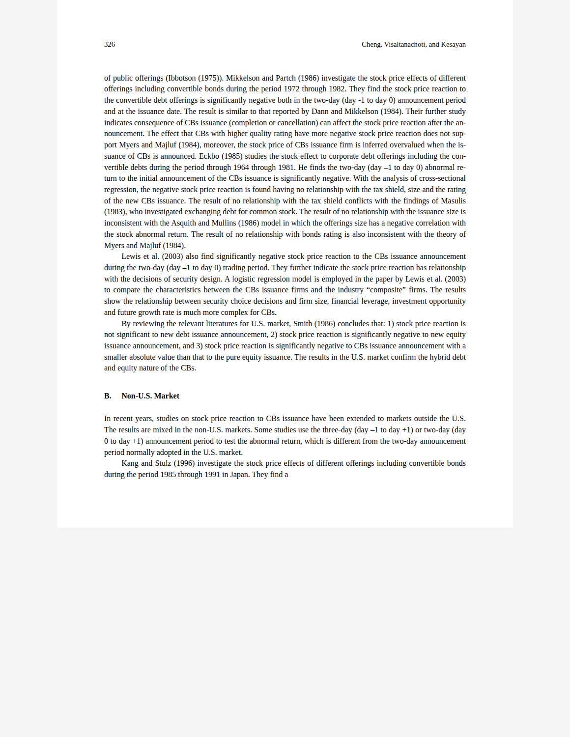326 Cheng, Visaltanachoti, and Kesayan
of public offerings (Ibbotson (1975)). Mikkelson and Partch (1986) investigate the stock price effects of different offerings including convertible bonds during the period 1972 through 1982. They find the stock price reaction to the convertible debt offerings is significantly negative both in the two-day (day -1 to day 0) announcement period and at the issuance date. The result is similar to that reported by Dann and Mikkelson (1984). Their further study indicates consequence of CBs issuance (completion or cancellation) can affect the stock price reaction after the announcement. The effect that CBs with higher quality rating have more negative stock price reaction does not support Myers and Majluf (1984), moreover, the stock price of CBs issuance firm is inferred overvalued when the issuance of CBs is announced. Eckbo (1985) studies the stock effect to corporate debt offerings including the convertible debts during the period through 1964 through 1981. He finds the two-day (day –1 to day 0) abnormal return to the initial announcement of the CBs issuance is significantly negative. With the analysis of cross-sectional regression, the negative stock price reaction is found having no relationship with the tax shield, size and the rating of the new CBs issuance. The result of no relationship with the tax shield conflicts with the findings of Masulis (1983), who investigated exchanging debt for common stock. The result of no relationship with the issuance size is inconsistent with the Asquith and Mullins (1986) model in which the offerings size has a negative correlation with the stock abnormal return. The result of no relationship with bonds rating is also inconsistent with the theory of Myers and Majluf (1984).
Lewis et al. (2003) also find significantly negative stock price reaction to the CBs issuance announcement during the two-day (day –1 to day 0) trading period. They further indicate the stock price reaction has relationship with the decisions of security design. A logistic regression model is employed in the paper by Lewis et al. (2003) to compare the characteristics between the CBs issuance firms and the industry “composite” firms. The results show the relationship between security choice decisions and firm size, financial leverage, investment opportunity and future growth rate is much more complex for CBs.
By reviewing the relevant literatures for U.S. market, Smith (1986) concludes that: 1) stock price reaction is not significant to new debt issuance announcement, 2) stock price reaction is significantly negative to new equity issuance announcement, and 3) stock price reaction is significantly negative to CBs issuance announcement with a smaller absolute value than that to the pure equity issuance. The results in the U.S. market confirm the hybrid debt and equity nature of the CBs.
B. Non-U.S. Market
In recent years, studies on stock price reaction to CBs issuance have been extended to markets outside the U.S. The results are mixed in the non-U.S. markets. Some studies use the three-day (day –1 to day +1) or two-day (day 0 to day +1) announcement period to test the abnormal return, which is different from the two-day announcement period normally adopted in the U.S. market.
Kang and Stulz (1996) investigate the stock price effects of different offerings including convertible bonds during the period 1985 through 1991 in Japan. They find a